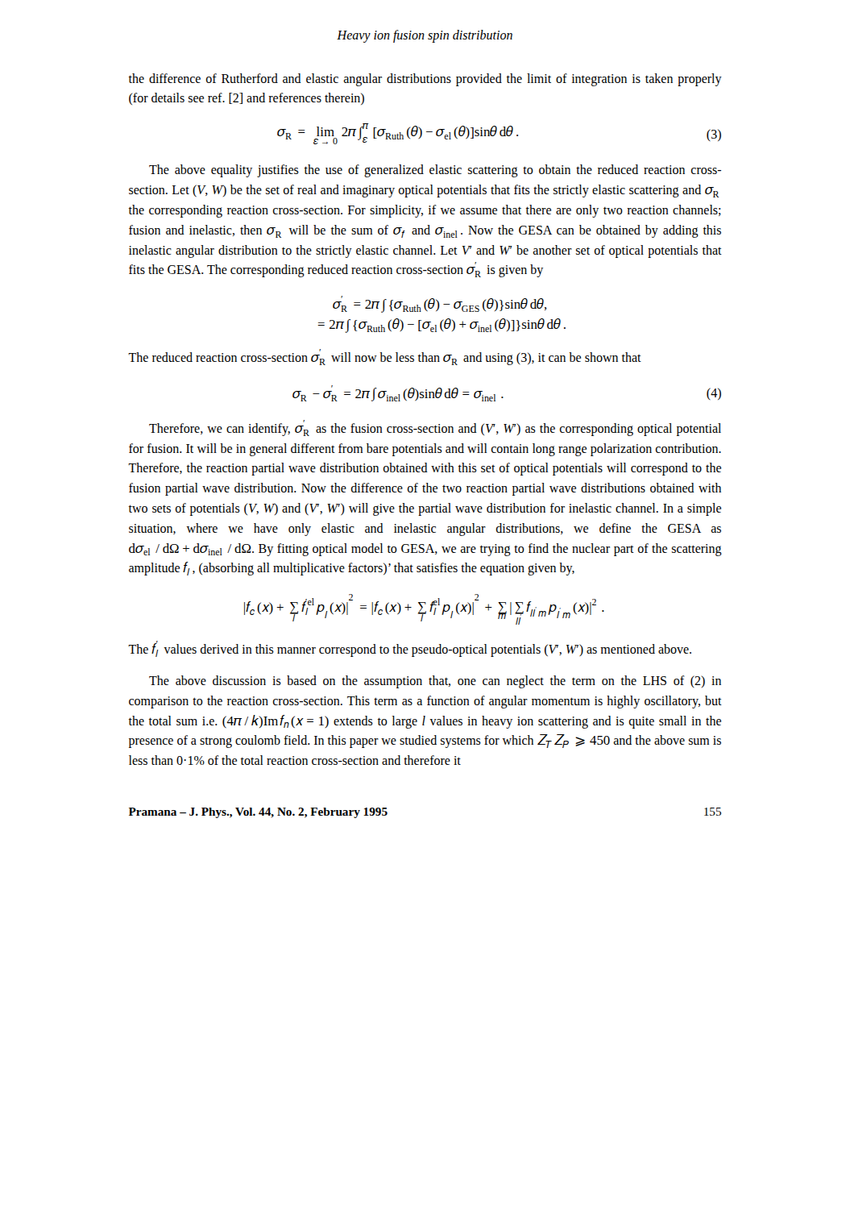Heavy ion fusion spin distribution
the difference of Rutherford and elastic angular distributions provided the limit of integration is taken properly (for details see ref. [2] and references therein)
σR = lim ε→0 2π ∫ ε π [ σRuth (θ) − σel (θ) ] sinθ dθ .
(3)
The above equality justifies the use of generalized elastic scattering to obtain the reduced reaction cross-section. Let (V, W) be the set of real and imaginary optical potentials that fits the strictly elastic scattering and σR the corresponding reaction cross-section. For simplicity, if we assume that there are only two reaction channels; fusion and inelastic, then σR will be the sum of σf and σinel. Now the GESA can be obtained by adding this inelastic angular distribution to the strictly elastic channel. Let V′ and W′ be another set of optical potentials that fits the GESA. The corresponding reduced reaction cross-section σR′ is given by
σR′ = 2π ∫ { σRuth (θ) − σGES (θ) } sinθ dθ ,
= 2π ∫ { σRuth (θ) − [ σel (θ) + σinel (θ) ] } sinθ dθ .
The reduced reaction cross-section σR′ will now be less than σR and using (3), it can be shown that
σR − σR′ = 2π ∫ σinel (θ) sinθ dθ = σinel .
(4)
Therefore, we can identify, σR′ as the fusion cross-section and (V′, W′) as the corresponding optical potential for fusion. It will be in general different from bare potentials and will contain long range polarization contribution. Therefore, the reaction partial wave distribution obtained with this set of optical potentials will correspond to the fusion partial wave distribution. Now the difference of the two reaction partial wave distributions obtained with two sets of potentials (V, W) and (V′, W′) will give the partial wave distribution for inelastic channel. In a simple situation, where we have only elastic and inelastic angular distributions, we define the GESA as dσel/dΩ+dσinel/dΩ. By fitting optical model to GESA, we are trying to find the nuclear part of the scattering amplitude fl, (absorbing all multiplicative factors)’ that satisfies the equation given by,
| fc(x) + ∑l fl′el pl(x) | 2 = | fc(x) + ∑l flel pl(x) | 2 + ∑m | ∑ll′ fll′m pl′m (x) | 2 .
The fl′ values derived in this manner correspond to the pseudo-optical potentials (V′, W′) as mentioned above.
The above discussion is based on the assumption that, one can neglect the term on the LHS of (2) in comparison to the reaction cross-section. This term as a function of angular momentum is highly oscillatory, but the total sum i.e. (4π/k)Imfn(x=1) extends to large l values in heavy ion scattering and is quite small in the presence of a strong coulomb field. In this paper we studied systems for which ZTZP⩾450 and the above sum is less than 0·1% of the total reaction cross-section and therefore it
Pramana – J. Phys., Vol. 44, No. 2, February 1995 155